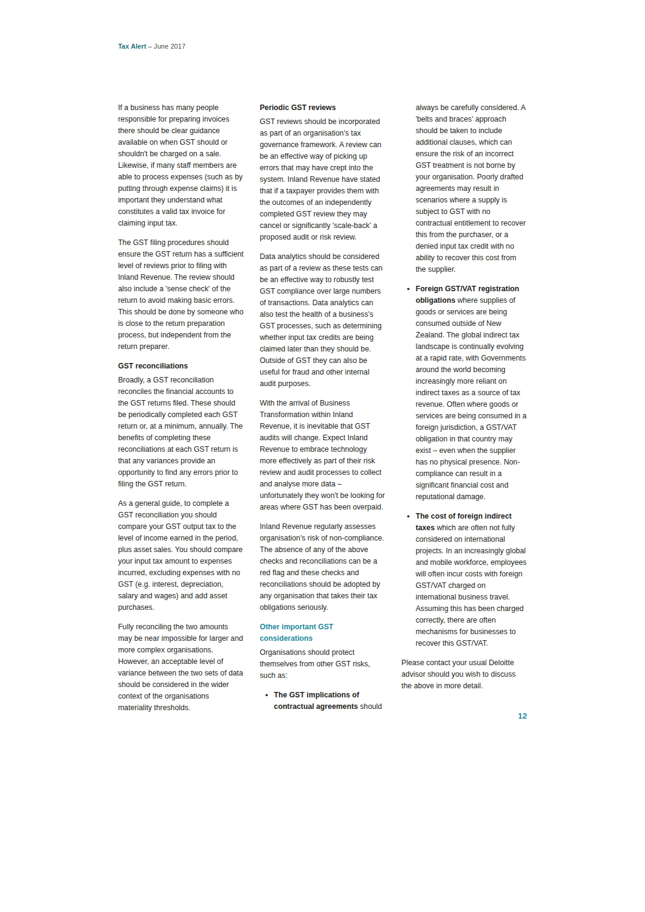Tax Alert – June 2017
If a business has many people responsible for preparing invoices there should be clear guidance available on when GST should or shouldn't be charged on a sale. Likewise, if many staff members are able to process expenses (such as by putting through expense claims) it is important they understand what constitutes a valid tax invoice for claiming input tax.
The GST filing procedures should ensure the GST return has a sufficient level of reviews prior to filing with Inland Revenue. The review should also include a 'sense check' of the return to avoid making basic errors. This should be done by someone who is close to the return preparation process, but independent from the return preparer.
GST reconciliations
Broadly, a GST reconciliation reconciles the financial accounts to the GST returns filed. These should be periodically completed each GST return or, at a minimum, annually. The benefits of completing these reconciliations at each GST return is that any variances provide an opportunity to find any errors prior to filing the GST return.
As a general guide, to complete a GST reconciliation you should compare your GST output tax to the level of income earned in the period, plus asset sales. You should compare your input tax amount to expenses incurred, excluding expenses with no GST (e.g. interest, depreciation, salary and wages) and add asset purchases.
Fully reconciling the two amounts may be near impossible for larger and more complex organisations. However, an acceptable level of variance between the two sets of data should be considered in the wider context of the organisations materiality thresholds.
Periodic GST reviews
GST reviews should be incorporated as part of an organisation's tax governance framework. A review can be an effective way of picking up errors that may have crept into the system. Inland Revenue have stated that if a taxpayer provides them with the outcomes of an independently completed GST review they may cancel or significantly 'scale-back' a proposed audit or risk review.
Data analytics should be considered as part of a review as these tests can be an effective way to robustly test GST compliance over large numbers of transactions. Data analytics can also test the health of a business's GST processes, such as determining whether input tax credits are being claimed later than they should be. Outside of GST they can also be useful for fraud and other internal audit purposes.
With the arrival of Business Transformation within Inland Revenue, it is inevitable that GST audits will change. Expect Inland Revenue to embrace technology more effectively as part of their risk review and audit processes to collect and analyse more data – unfortunately they won't be looking for areas where GST has been overpaid.
Inland Revenue regularly assesses organisation's risk of non-compliance. The absence of any of the above checks and reconciliations can be a red flag and these checks and reconciliations should be adopted by any organisation that takes their tax obligations seriously.
Other important GST considerations
Organisations should protect themselves from other GST risks, such as:
The GST implications of contractual agreements should always be carefully considered. A 'belts and braces' approach should be taken to include additional clauses, which can ensure the risk of an incorrect GST treatment is not borne by your organisation. Poorly drafted agreements may result in scenarios where a supply is subject to GST with no contractual entitlement to recover this from the purchaser, or a denied input tax credit with no ability to recover this cost from the supplier.
Foreign GST/VAT registration obligations where supplies of goods or services are being consumed outside of New Zealand. The global indirect tax landscape is continually evolving at a rapid rate, with Governments around the world becoming increasingly more reliant on indirect taxes as a source of tax revenue. Often where goods or services are being consumed in a foreign jurisdiction, a GST/VAT obligation in that country may exist – even when the supplier has no physical presence. Non-compliance can result in a significant financial cost and reputational damage.
The cost of foreign indirect taxes which are often not fully considered on international projects. In an increasingly global and mobile workforce, employees will often incur costs with foreign GST/VAT charged on international business travel. Assuming this has been charged correctly, there are often mechanisms for businesses to recover this GST/VAT.
Please contact your usual Deloitte advisor should you wish to discuss the above in more detail.
12